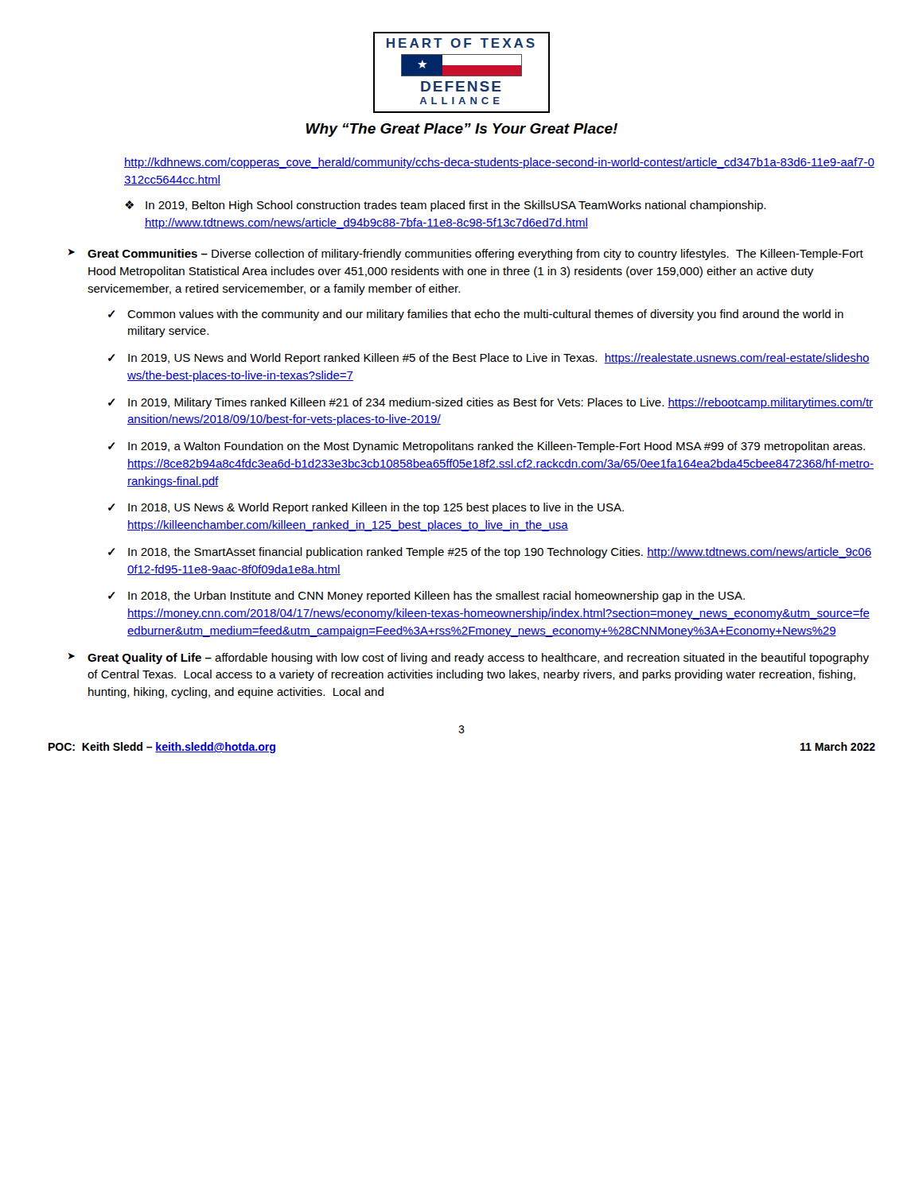HEART OF TEXAS
★
DEFENSE
ALLIANCE
Why “The Great Place” Is Your Great Place!
http://kdhnews.com/copperas_cove_herald/community/cchs-deca-students-place-second-in-world-contest/article_cd347b1a-83d6-11e9-aaf7-0312cc5644cc.html
In 2019, Belton High School construction trades team placed first in the SkillsUSA TeamWorks national championship.
http://www.tdtnews.com/news/article_d94b9c88-7bfa-11e8-8c98-5f13c7d6ed7d.html
Great Communities – Diverse collection of military-friendly communities offering everything from city to country lifestyles. The Killeen-Temple-Fort Hood Metropolitan Statistical Area includes over 451,000 residents with one in three (1 in 3) residents (over 159,000) either an active duty servicemember, a retired servicemember, or a family member of either.
Common values with the community and our military families that echo the multi-cultural themes of diversity you find around the world in military service.
In 2019, US News and World Report ranked Killeen #5 of the Best Place to Live in Texas. https://realestate.usnews.com/real-estate/slideshows/the-best-places-to-live-in-texas?slide=7
In 2019, Military Times ranked Killeen #21 of 234 medium-sized cities as Best for Vets: Places to Live. https://rebootcamp.militarytimes.com/transition/news/2018/09/10/best-for-vets-places-to-live-2019/
In 2019, a Walton Foundation on the Most Dynamic Metropolitans ranked the Killeen-Temple-Fort Hood MSA #99 of 379 metropolitan areas. https://8ce82b94a8c4fdc3ea6d-b1d233e3bc3cb10858bea65ff05e18f2.ssl.cf2.rackcdn.com/3a/65/0ee1fa164ea2bda45cbee8472368/hf-metro-rankings-final.pdf
In 2018, US News & World Report ranked Killeen in the top 125 best places to live in the USA.
https://killeenchamber.com/killeen_ranked_in_125_best_places_to_live_in_the_usa
In 2018, the SmartAsset financial publication ranked Temple #25 of the top 190 Technology Cities. http://www.tdtnews.com/news/article_9c060f12-fd95-11e8-9aac-8f0f09da1e8a.html
In 2018, the Urban Institute and CNN Money reported Killeen has the smallest racial homeownership gap in the USA.
https://money.cnn.com/2018/04/17/news/economy/kileen-texas-homeownership/index.html?section=money_news_economy&utm_source=feedburner&utm_medium=feed&utm_campaign=Feed%3A+rss%2Fmoney_news_economy+%28CNNMoney%3A+Economy+News%29
Great Quality of Life – affordable housing with low cost of living and ready access to healthcare, and recreation situated in the beautiful topography of Central Texas. Local access to a variety of recreation activities including two lakes, nearby rivers, and parks providing water recreation, fishing, hunting, hiking, cycling, and equine activities. Local and
3
POC: Keith Sledd – keith.sledd@hotda.org
11 March 2022